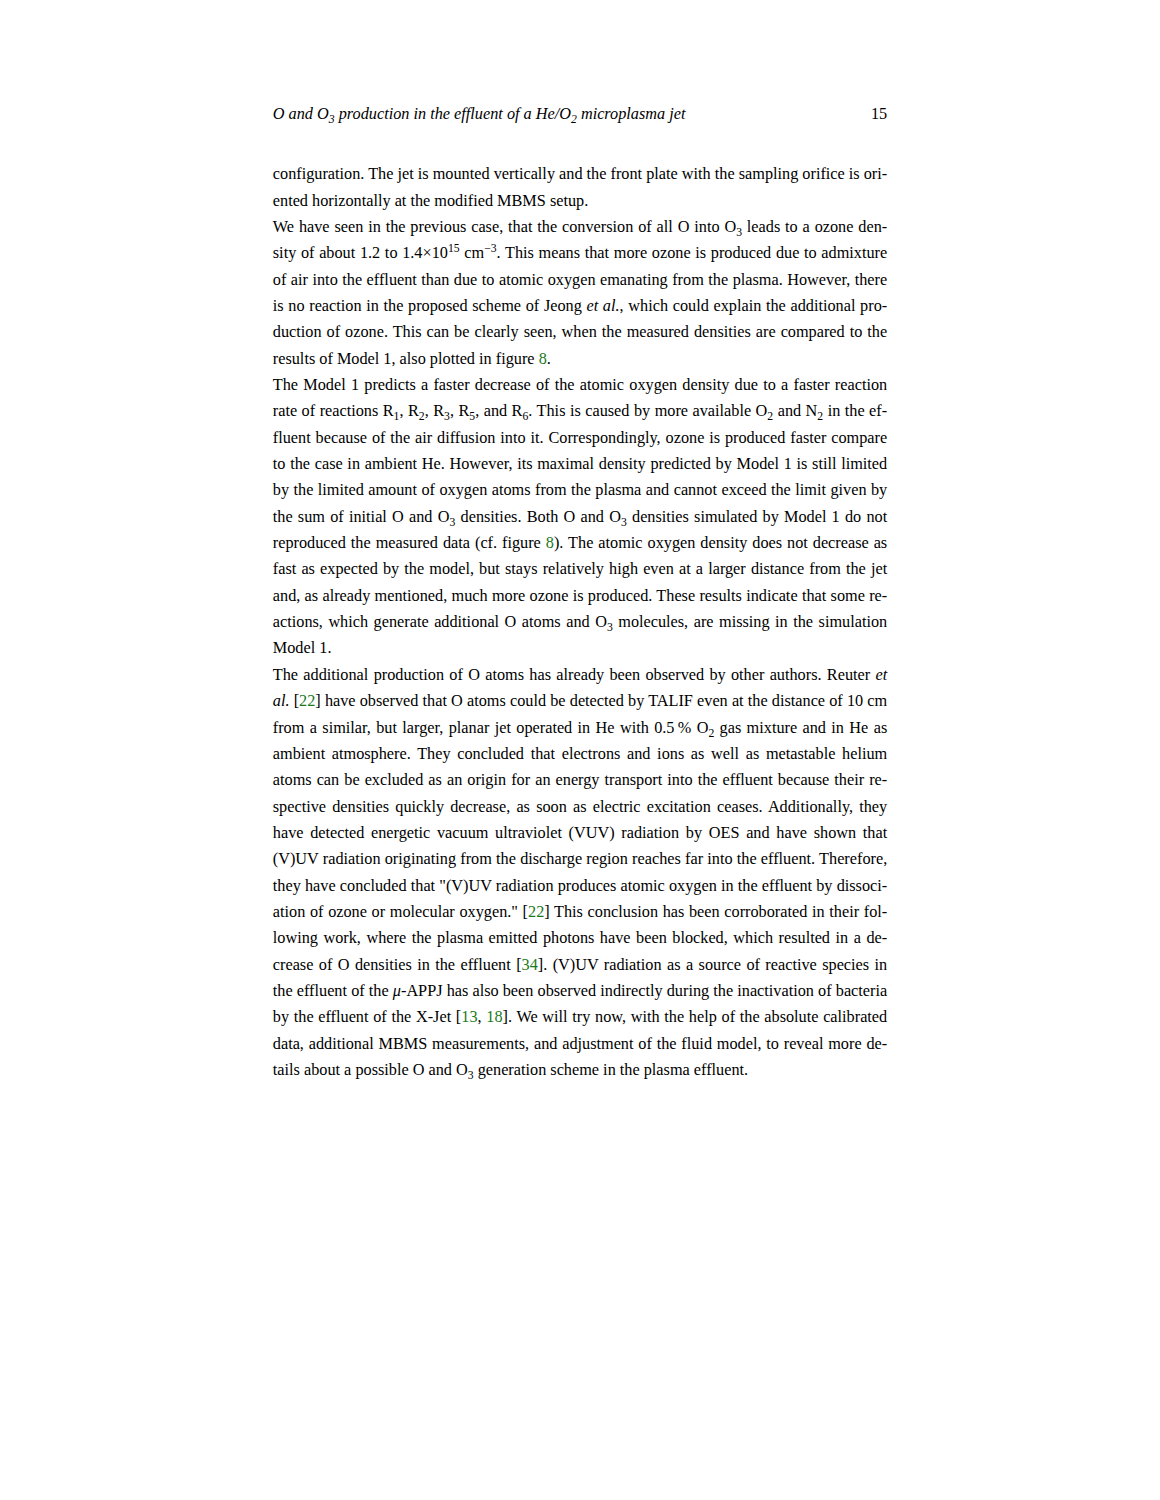O and O3 production in the effluent of a He/O2 microplasma jet 15
configuration. The jet is mounted vertically and the front plate with the sampling orifice is oriented horizontally at the modified MBMS setup.
We have seen in the previous case, that the conversion of all O into O3 leads to a ozone density of about 1.2 to 1.4×1015 cm−3. This means that more ozone is produced due to admixture of air into the effluent than due to atomic oxygen emanating from the plasma. However, there is no reaction in the proposed scheme of Jeong et al., which could explain the additional production of ozone. This can be clearly seen, when the measured densities are compared to the results of Model 1, also plotted in figure 8.
The Model 1 predicts a faster decrease of the atomic oxygen density due to a faster reaction rate of reactions R1, R2, R3, R5, and R6. This is caused by more available O2 and N2 in the effluent because of the air diffusion into it. Correspondingly, ozone is produced faster compare to the case in ambient He. However, its maximal density predicted by Model 1 is still limited by the limited amount of oxygen atoms from the plasma and cannot exceed the limit given by the sum of initial O and O3 densities. Both O and O3 densities simulated by Model 1 do not reproduced the measured data (cf. figure 8). The atomic oxygen density does not decrease as fast as expected by the model, but stays relatively high even at a larger distance from the jet and, as already mentioned, much more ozone is produced. These results indicate that some reactions, which generate additional O atoms and O3 molecules, are missing in the simulation Model 1.
The additional production of O atoms has already been observed by other authors. Reuter et al. [22] have observed that O atoms could be detected by TALIF even at the distance of 10 cm from a similar, but larger, planar jet operated in He with 0.5 % O2 gas mixture and in He as ambient atmosphere. They concluded that electrons and ions as well as metastable helium atoms can be excluded as an origin for an energy transport into the effluent because their respective densities quickly decrease, as soon as electric excitation ceases. Additionally, they have detected energetic vacuum ultraviolet (VUV) radiation by OES and have shown that (V)UV radiation originating from the discharge region reaches far into the effluent. Therefore, they have concluded that "(V)UV radiation produces atomic oxygen in the effluent by dissociation of ozone or molecular oxygen." [22] This conclusion has been corroborated in their following work, where the plasma emitted photons have been blocked, which resulted in a decrease of O densities in the effluent [34]. (V)UV radiation as a source of reactive species in the effluent of the μ-APPJ has also been observed indirectly during the inactivation of bacteria by the effluent of the X-Jet [13, 18]. We will try now, with the help of the absolute calibrated data, additional MBMS measurements, and adjustment of the fluid model, to reveal more details about a possible O and O3 generation scheme in the plasma effluent.